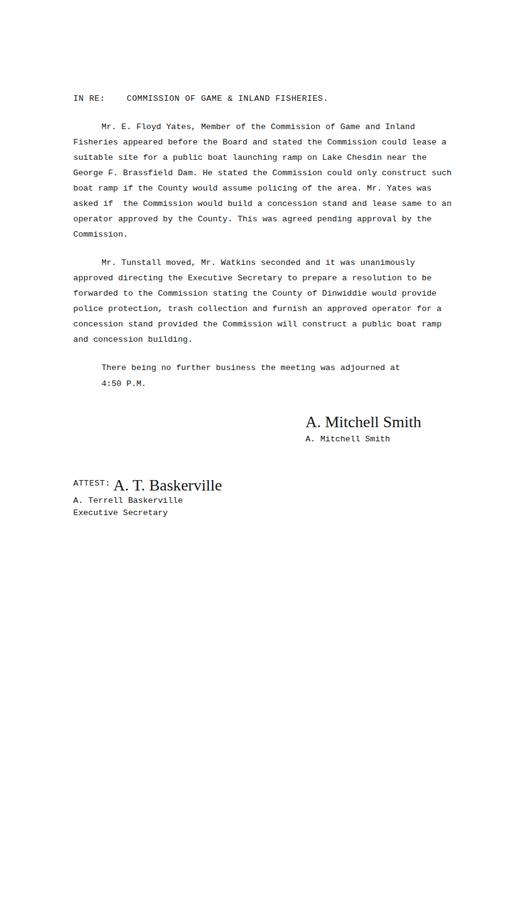IN RE: COMMISSION OF GAME & INLAND FISHERIES.
Mr. E. Floyd Yates, Member of the Commission of Game and Inland Fisheries appeared before the Board and stated the Commission could lease a suitable site for a public boat launching ramp on Lake Chesdin near the George F. Brassfield Dam. He stated the Commission could only construct such boat ramp if the County would assume policing of the area. Mr. Yates was asked if the Commission would build a concession stand and lease same to an operator approved by the County. This was agreed pending approval by the Commission.
Mr. Tunstall moved, Mr. Watkins seconded and it was unanimously approved directing the Executive Secretary to prepare a resolution to be forwarded to the Commission stating the County of Dinwiddie would provide police protection, trash collection and furnish an approved operator for a concession stand provided the Commission will construct a public boat ramp and concession building.
There being no further business the meeting was adjourned at 4:50 P.M.
A. Mitchell Smith A. Mitchell Smith
ATTEST: A. T. Baskerville
A. Terrell Baskerville
Executive Secretary